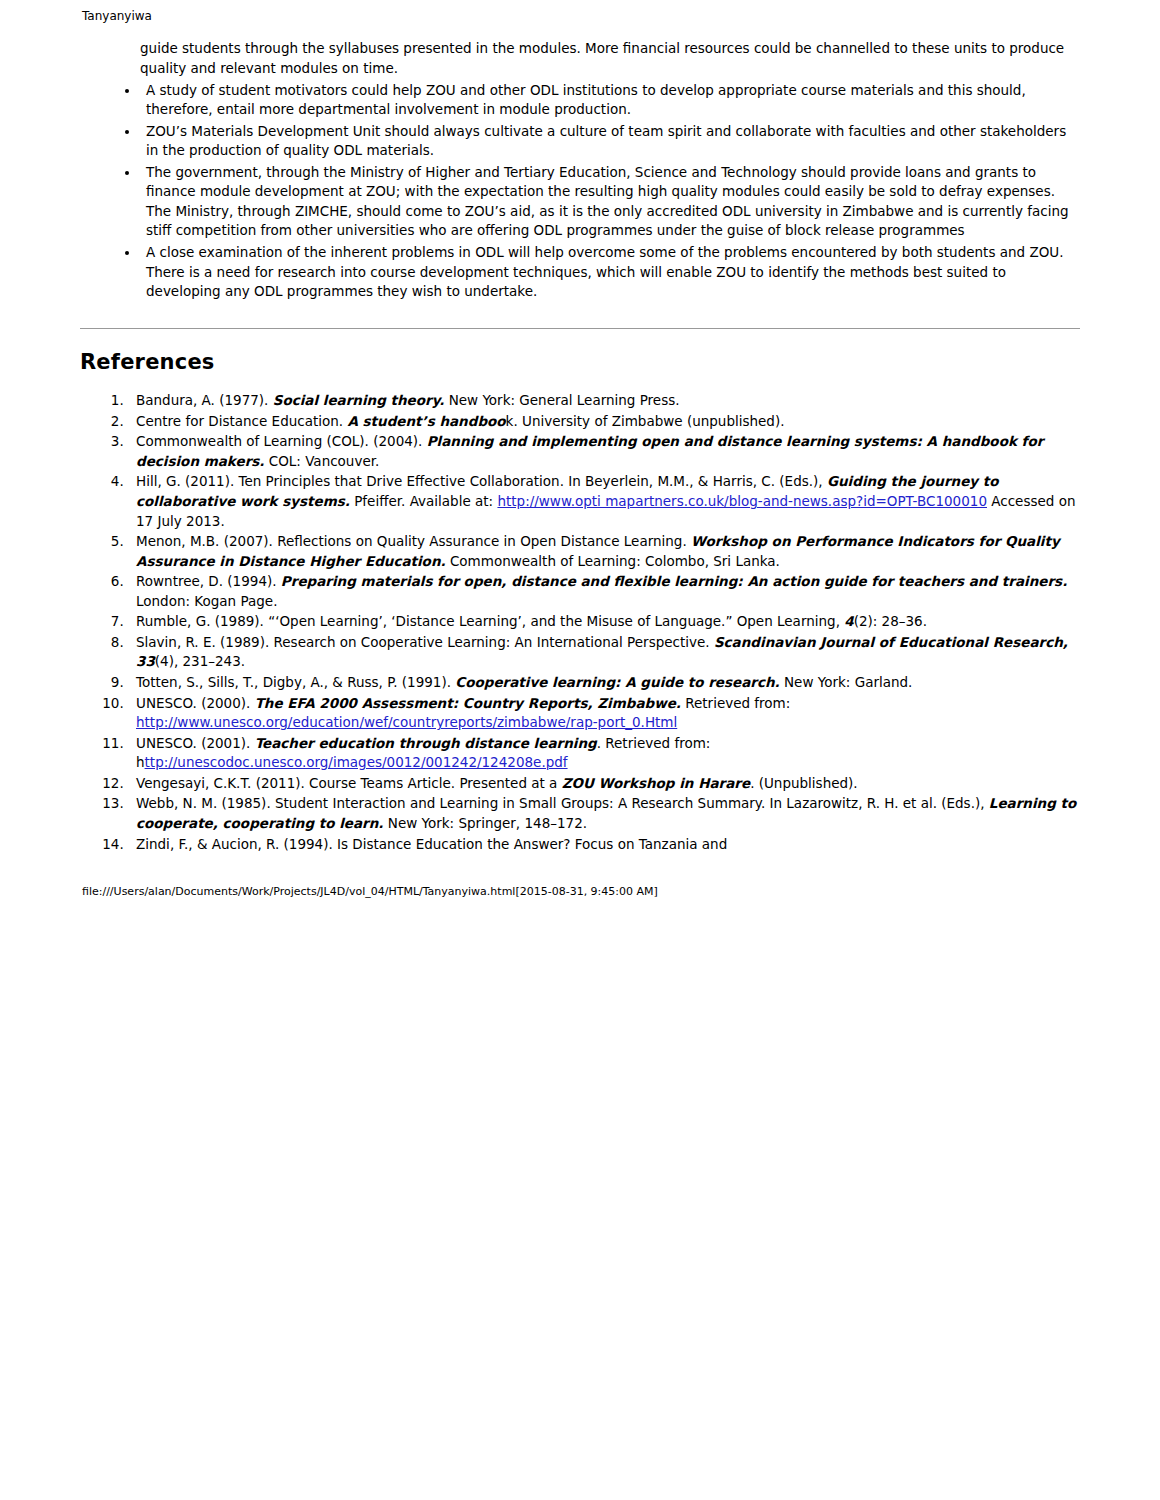Tanyanyiwa
guide students through the syllabuses presented in the modules. More financial resources could be channelled to these units to produce quality and relevant modules on time.
A study of student motivators could help ZOU and other ODL institutions to develop appropriate course materials and this should, therefore, entail more departmental involvement in module production.
ZOU’s Materials Development Unit should always cultivate a culture of team spirit and collaborate with faculties and other stakeholders in the production of quality ODL materials.
The government, through the Ministry of Higher and Tertiary Education, Science and Technology should provide loans and grants to finance module development at ZOU; with the expectation the resulting high quality modules could easily be sold to defray expenses. The Ministry, through ZIMCHE, should come to ZOU’s aid, as it is the only accredited ODL university in Zimbabwe and is currently facing stiff competition from other universities who are offering ODL programmes under the guise of block release programmes
A close examination of the inherent problems in ODL will help overcome some of the problems encountered by both students and ZOU. There is a need for research into course development techniques, which will enable ZOU to identify the methods best suited to developing any ODL programmes they wish to undertake.
References
Bandura, A. (1977). Social learning theory. New York: General Learning Press.
Centre for Distance Education. A student’s handbook. University of Zimbabwe (unpublished).
Commonwealth of Learning (COL). (2004). Planning and implementing open and distance learning systems: A handbook for decision makers. COL: Vancouver.
Hill, G. (2011). Ten Principles that Drive Effective Collaboration. In Beyerlein, M.M., & Harris, C. (Eds.), Guiding the journey to collaborative work systems. Pfeiffer. Available at: http://www.opti mapartners.co.uk/blog-and-news.asp?id=OPT-BC100010 Accessed on 17 July 2013.
Menon, M.B. (2007). Reflections on Quality Assurance in Open Distance Learning. Workshop on Performance Indicators for Quality Assurance in Distance Higher Education. Commonwealth of Learning: Colombo, Sri Lanka.
Rowntree, D. (1994). Preparing materials for open, distance and flexible learning: An action guide for teachers and trainers. London: Kogan Page.
Rumble, G. (1989). “‘Open Learning’, ‘Distance Learning’, and the Misuse of Language.” Open Learning, 4(2): 28–36.
Slavin, R. E. (1989). Research on Cooperative Learning: An International Perspective. Scandinavian Journal of Educational Research, 33(4), 231–243.
Totten, S., Sills, T., Digby, A., & Russ, P. (1991). Cooperative learning: A guide to research. New York: Garland.
UNESCO. (2000). The EFA 2000 Assessment: Country Reports, Zimbabwe. Retrieved from: http://www.unesco.org/education/wef/countryreports/zimbabwe/rap-port_0.Html
UNESCO. (2001). Teacher education through distance learning. Retrieved from: http://unescodoc.unesco.org/images/0012/001242/124208e.pdf
Vengesayi, C.K.T. (2011). Course Teams Article. Presented at a ZOU Workshop in Harare. (Unpublished).
Webb, N. M. (1985). Student Interaction and Learning in Small Groups: A Research Summary. In Lazarowitz, R. H. et al. (Eds.), Learning to cooperate, cooperating to learn. New York: Springer, 148–172.
Zindi, F., & Aucion, R. (1994). Is Distance Education the Answer? Focus on Tanzania and
file:///Users/alan/Documents/Work/Projects/JL4D/vol_04/HTML/Tanyanyiwa.html[2015-08-31, 9:45:00 AM]